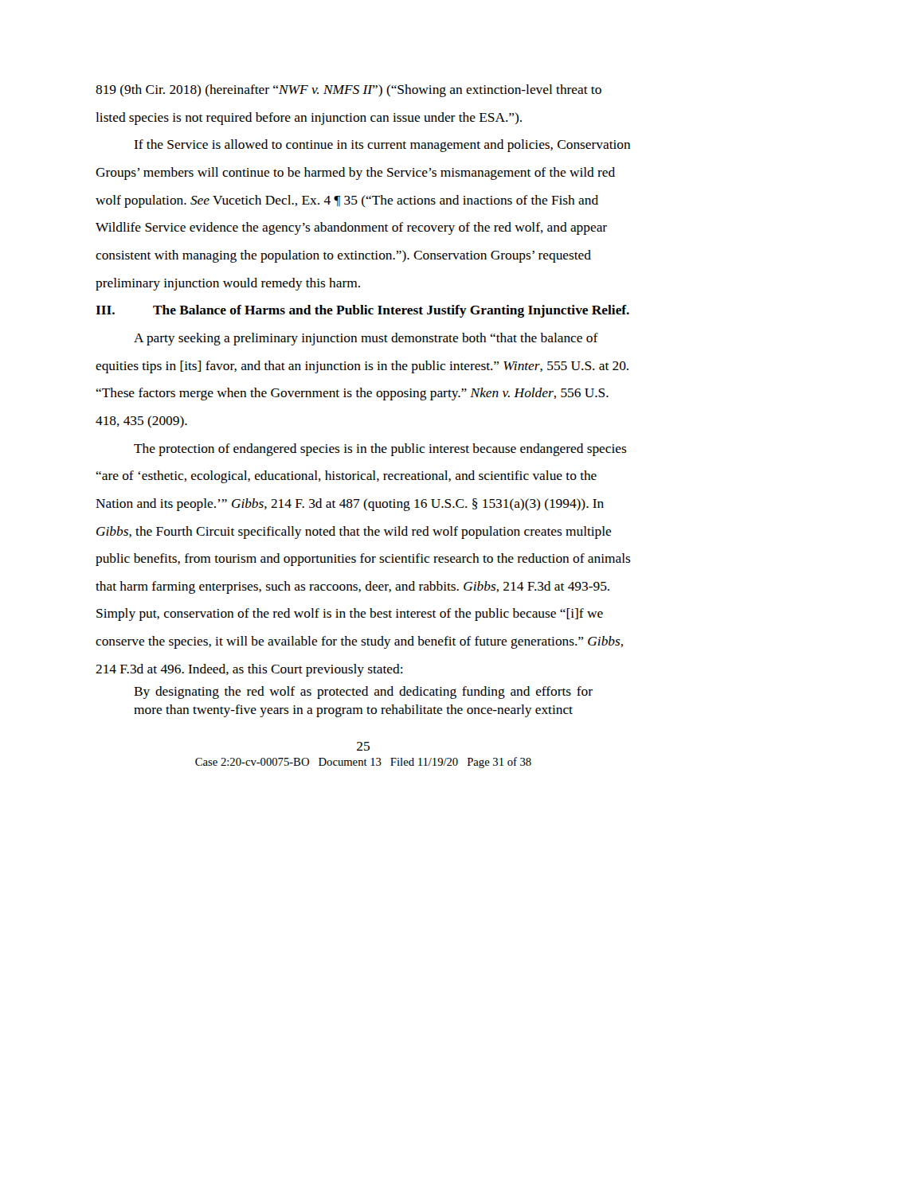819 (9th Cir. 2018) (hereinafter “NWF v. NMFS II”) (“Showing an extinction-level threat to listed species is not required before an injunction can issue under the ESA.”).
If the Service is allowed to continue in its current management and policies, Conservation Groups’ members will continue to be harmed by the Service’s mismanagement of the wild red wolf population. See Vucetich Decl., Ex. 4 ¶ 35 (“The actions and inactions of the Fish and Wildlife Service evidence the agency’s abandonment of recovery of the red wolf, and appear consistent with managing the population to extinction.”). Conservation Groups’ requested preliminary injunction would remedy this harm.
III. The Balance of Harms and the Public Interest Justify Granting Injunctive Relief.
A party seeking a preliminary injunction must demonstrate both “that the balance of equities tips in [its] favor, and that an injunction is in the public interest.” Winter, 555 U.S. at 20. “These factors merge when the Government is the opposing party.” Nken v. Holder, 556 U.S. 418, 435 (2009).
The protection of endangered species is in the public interest because endangered species “are of ‘esthetic, ecological, educational, historical, recreational, and scientific value to the Nation and its people.’” Gibbs, 214 F. 3d at 487 (quoting 16 U.S.C. § 1531(a)(3) (1994)). In Gibbs, the Fourth Circuit specifically noted that the wild red wolf population creates multiple public benefits, from tourism and opportunities for scientific research to the reduction of animals that harm farming enterprises, such as raccoons, deer, and rabbits. Gibbs, 214 F.3d at 493-95. Simply put, conservation of the red wolf is in the best interest of the public because “[i]f we conserve the species, it will be available for the study and benefit of future generations.” Gibbs, 214 F.3d at 496. Indeed, as this Court previously stated:
By designating the red wolf as protected and dedicating funding and efforts for more than twenty-five years in a program to rehabilitate the once-nearly extinct
25
Case 2:20-cv-00075-BO Document 13 Filed 11/19/20 Page 31 of 38